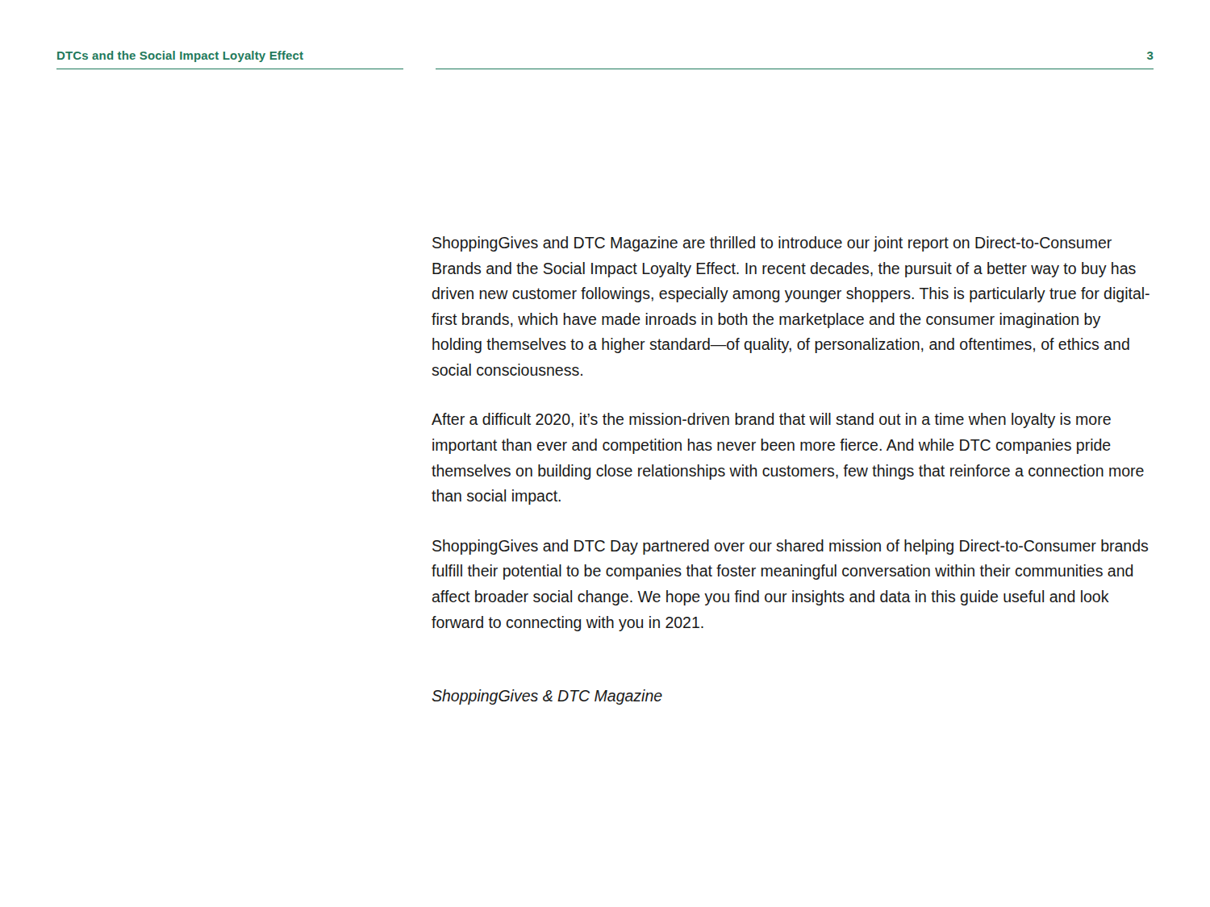DTCs and the Social Impact Loyalty Effect
3
ShoppingGives and DTC Magazine are thrilled to introduce our joint report on Direct-to-Consumer Brands and the Social Impact Loyalty Effect. In recent decades, the pursuit of a better way to buy has driven new customer followings, especially among younger shoppers. This is particularly true for digital-first brands, which have made inroads in both the marketplace and the consumer imagination by holding themselves to a higher standard—of quality, of personalization, and oftentimes, of ethics and social consciousness.
After a difficult 2020, it’s the mission-driven brand that will stand out in a time when loyalty is more important than ever and competition has never been more fierce. And while DTC companies pride themselves on building close relationships with customers, few things that reinforce a connection more than social impact.
ShoppingGives and DTC Day partnered over our shared mission of helping Direct-to-Consumer brands fulfill their potential to be companies that foster meaningful conversation within their communities and affect broader social change. We hope you find our insights and data in this guide useful and look forward to connecting with you in 2021.
ShoppingGives & DTC Magazine